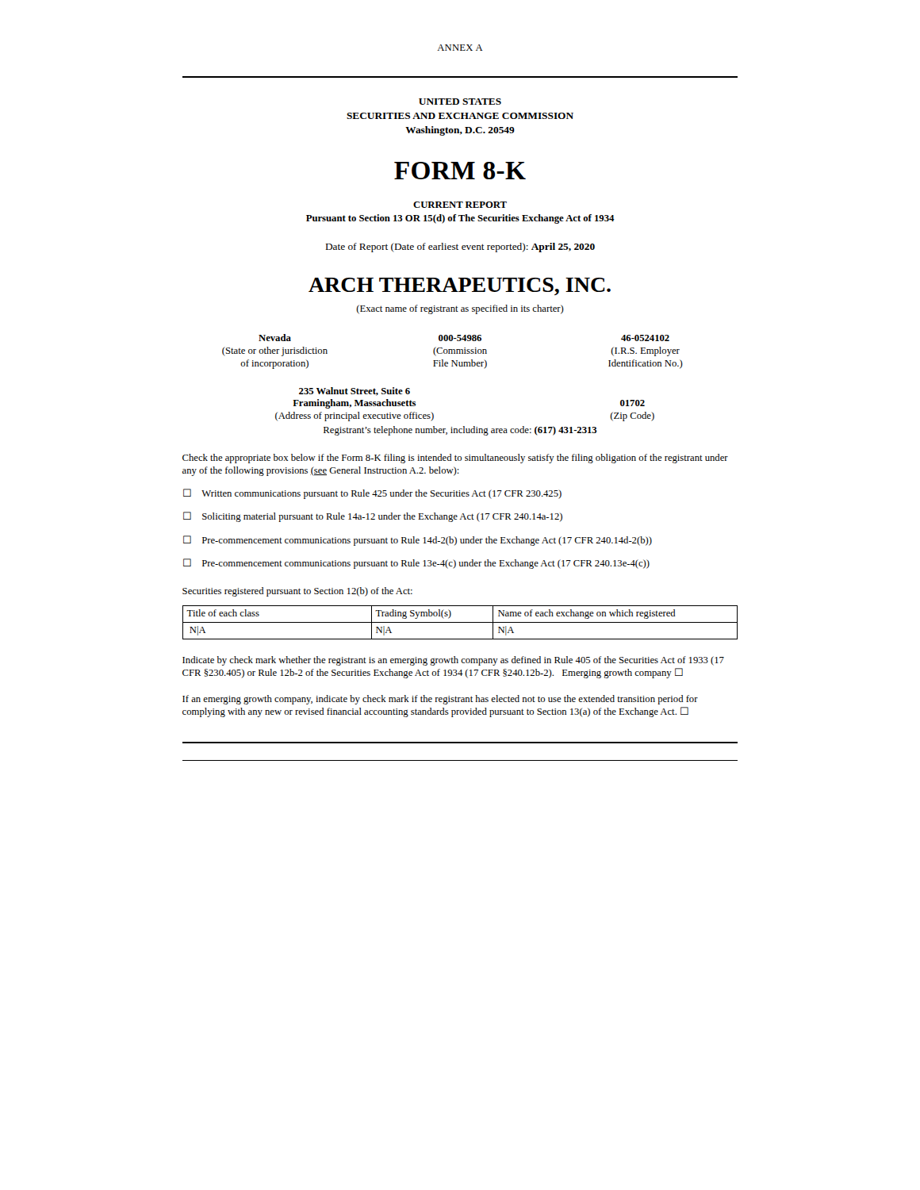ANNEX A
UNITED STATES
SECURITIES AND EXCHANGE COMMISSION
Washington, D.C. 20549
FORM 8-K
CURRENT REPORT
Pursuant to Section 13 OR 15(d) of The Securities Exchange Act of 1934
Date of Report (Date of earliest event reported): April 25, 2020
ARCH THERAPEUTICS, INC.
(Exact name of registrant as specified in its charter)
| Nevada | 000-54986 | 46-0524102 |
| (State or other jurisdiction | (Commission | (I.R.S. Employer |
| of incorporation) | File Number) | Identification No.) |
| 235 Walnut Street, Suite 6 | |
| Framingham, Massachusetts | 01702 |
| (Address of principal executive offices) | (Zip Code) |
Registrant’s telephone number, including area code: (617) 431-2313
Check the appropriate box below if the Form 8-K filing is intended to simultaneously satisfy the filing obligation of the registrant under any of the following provisions (see General Instruction A.2. below):
☐ Written communications pursuant to Rule 425 under the Securities Act (17 CFR 230.425)
☐ Soliciting material pursuant to Rule 14a-12 under the Exchange Act (17 CFR 240.14a-12)
☐ Pre-commencement communications pursuant to Rule 14d-2(b) under the Exchange Act (17 CFR 240.14d-2(b))
☐ Pre-commencement communications pursuant to Rule 13e-4(c) under the Exchange Act (17 CFR 240.13e-4(c))
Securities registered pursuant to Section 12(b) of the Act:
| Title of each class | Trading Symbol(s) | Name of each exchange on which registered |
| --- | --- | --- |
| N/A | N/A | N/A |
Indicate by check mark whether the registrant is an emerging growth company as defined in Rule 405 of the Securities Act of 1933 (17 CFR §230.405) or Rule 12b-2 of the Securities Exchange Act of 1934 (17 CFR §240.12b-2). Emerging growth company ☐
If an emerging growth company, indicate by check mark if the registrant has elected not to use the extended transition period for complying with any new or revised financial accounting standards provided pursuant to Section 13(a) of the Exchange Act. ☐